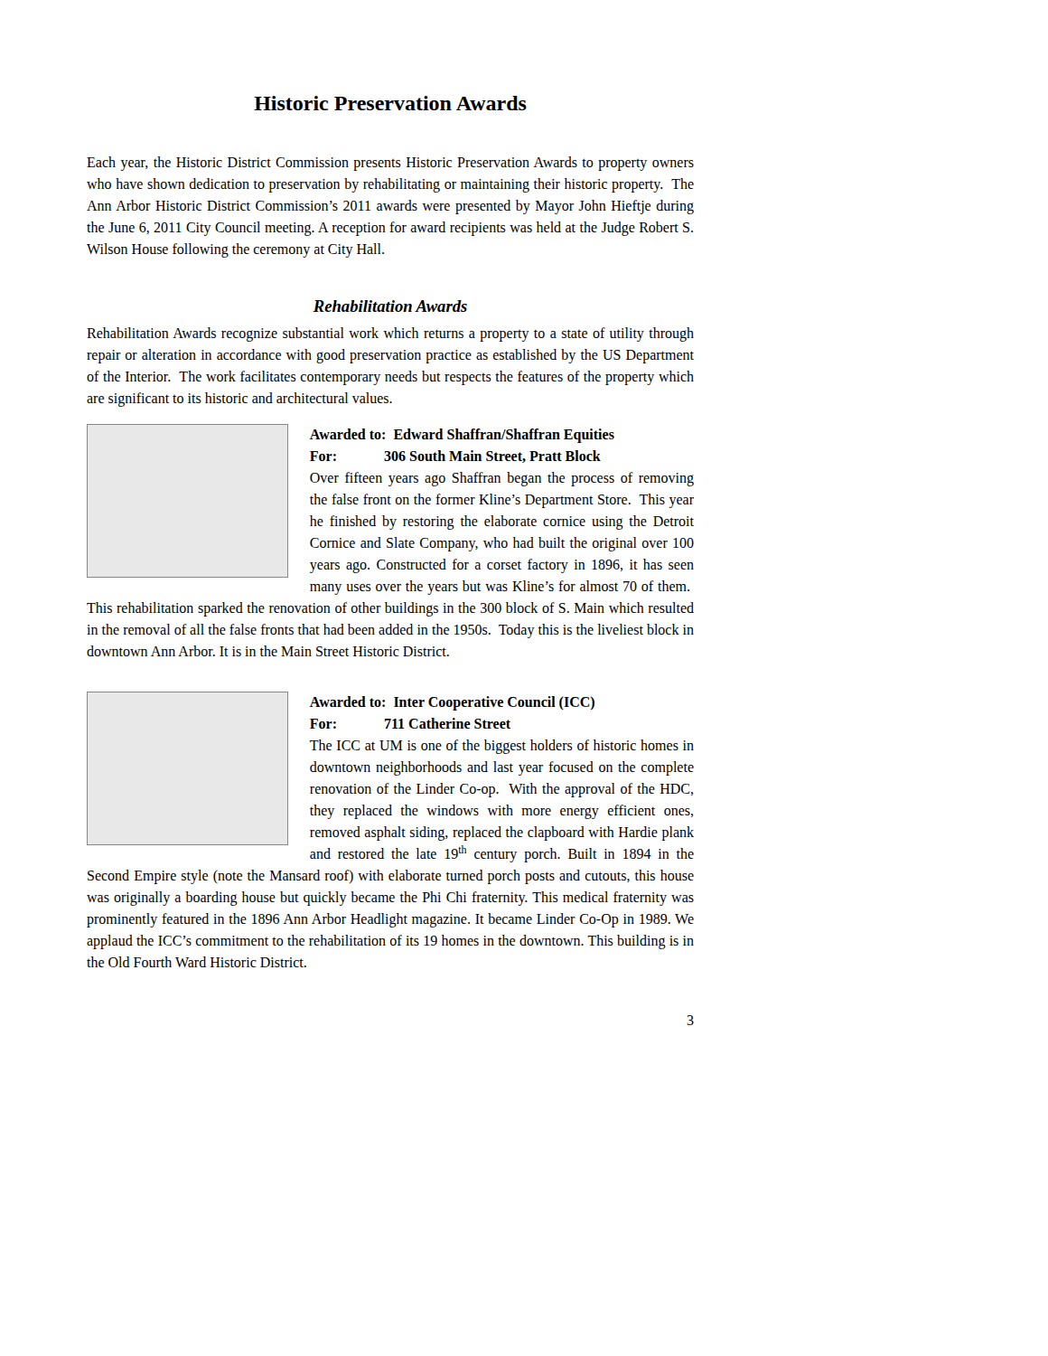Historic Preservation Awards
Each year, the Historic District Commission presents Historic Preservation Awards to property owners who have shown dedication to preservation by rehabilitating or maintaining their historic property. The Ann Arbor Historic District Commission’s 2011 awards were presented by Mayor John Hieftje during the June 6, 2011 City Council meeting. A reception for award recipients was held at the Judge Robert S. Wilson House following the ceremony at City Hall.
Rehabilitation Awards
Rehabilitation Awards recognize substantial work which returns a property to a state of utility through repair or alteration in accordance with good preservation practice as established by the US Department of the Interior. The work facilitates contemporary needs but respects the features of the property which are significant to its historic and architectural values.
Awarded to: Edward Shaffran/Shaffran Equities
For: 306 South Main Street, Pratt Block
Over fifteen years ago Shaffran began the process of removing the false front on the former Kline’s Department Store. This year he finished by restoring the elaborate cornice using the Detroit Cornice and Slate Company, who had built the original over 100 years ago. Constructed for a corset factory in 1896, it has seen many uses over the years but was Kline’s for almost 70 of them. This rehabilitation sparked the renovation of other buildings in the 300 block of S. Main which resulted in the removal of all the false fronts that had been added in the 1950s. Today this is the liveliest block in downtown Ann Arbor. It is in the Main Street Historic District.
Awarded to: Inter Cooperative Council (ICC)
For: 711 Catherine Street
The ICC at UM is one of the biggest holders of historic homes in downtown neighborhoods and last year focused on the complete renovation of the Linder Co-op. With the approval of the HDC, they replaced the windows with more energy efficient ones, removed asphalt siding, replaced the clapboard with Hardie plank and restored the late 19th century porch. Built in 1894 in the Second Empire style (note the Mansard roof) with elaborate turned porch posts and cutouts, this house was originally a boarding house but quickly became the Phi Chi fraternity. This medical fraternity was prominently featured in the 1896 Ann Arbor Headlight magazine. It became Linder Co-Op in 1989. We applaud the ICC’s commitment to the rehabilitation of its 19 homes in the downtown. This building is in the Old Fourth Ward Historic District.
3